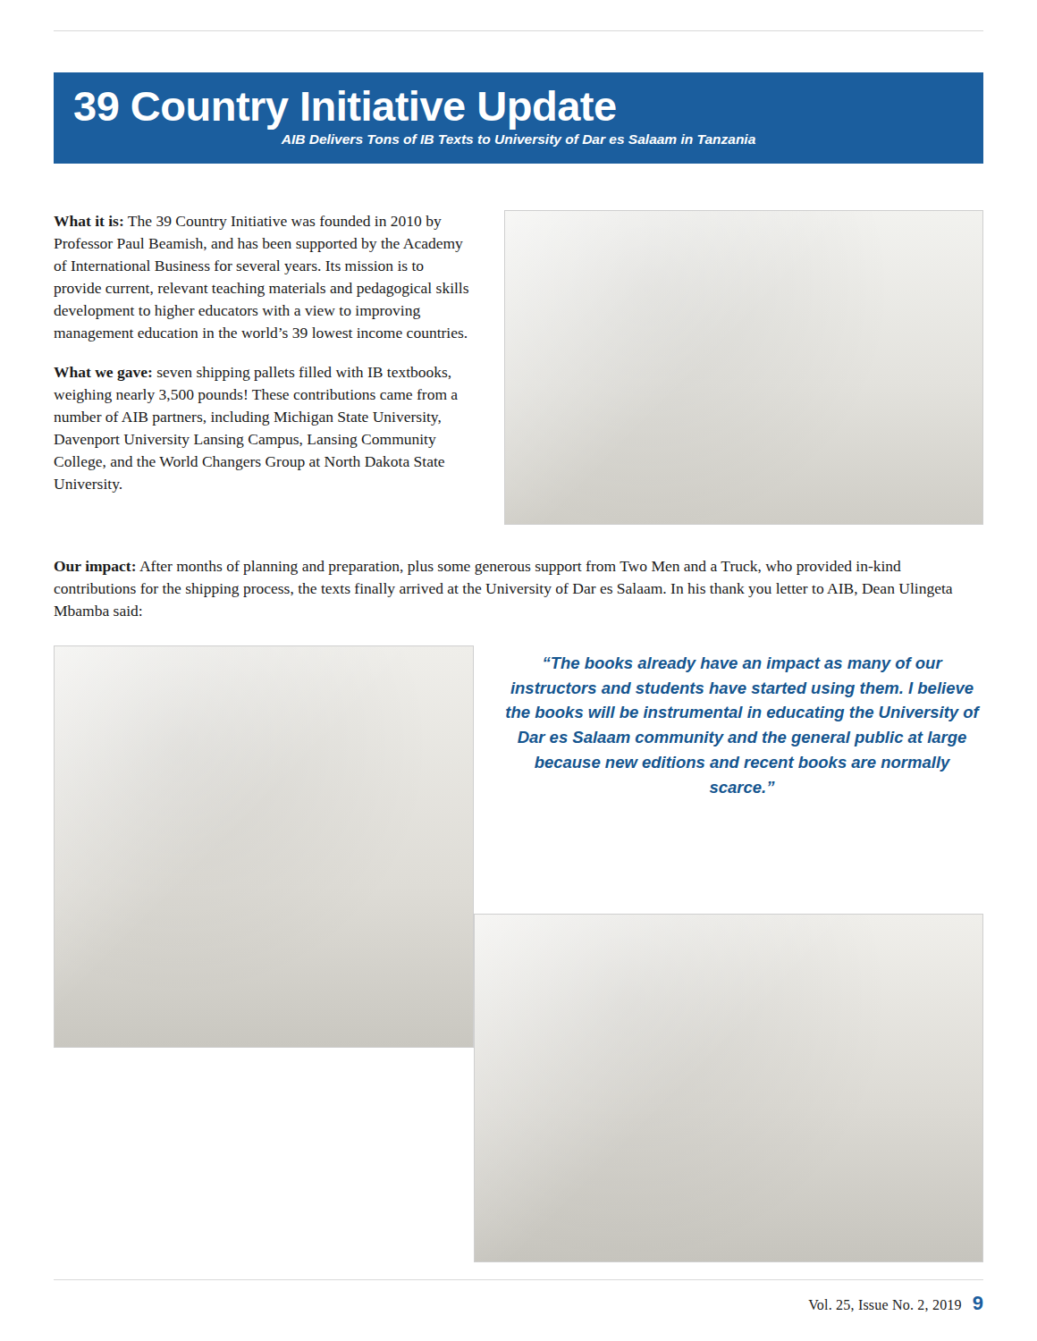39 Country Initiative Update
AIB Delivers Tons of IB Texts to University of Dar es Salaam in Tanzania
What it is: The 39 Country Initiative was founded in 2010 by Professor Paul Beamish, and has been supported by the Academy of International Business for several years. Its mission is to provide current, relevant teaching materials and pedagogical skills development to higher educators with a view to improving management education in the world’s 39 lowest income countries.
What we gave: seven shipping pallets filled with IB textbooks, weighing nearly 3,500 pounds! These contributions came from a number of AIB partners, including Michigan State University, Davenport University Lansing Campus, Lansing Community College, and the World Changers Group at North Dakota State University.
Our impact: After months of planning and preparation, plus some generous support from Two Men and a Truck, who provided in-kind contributions for the shipping process, the texts finally arrived at the University of Dar es Salaam. In his thank you letter to AIB, Dean Ulingeta Mbamba said:
“The books already have an impact as many of our instructors and students have started using them. I believe the books will be instrumental in educating the University of Dar es Salaam community and the general public at large because new editions and recent books are normally scarce.”
Vol. 25, Issue No. 2, 2019 9